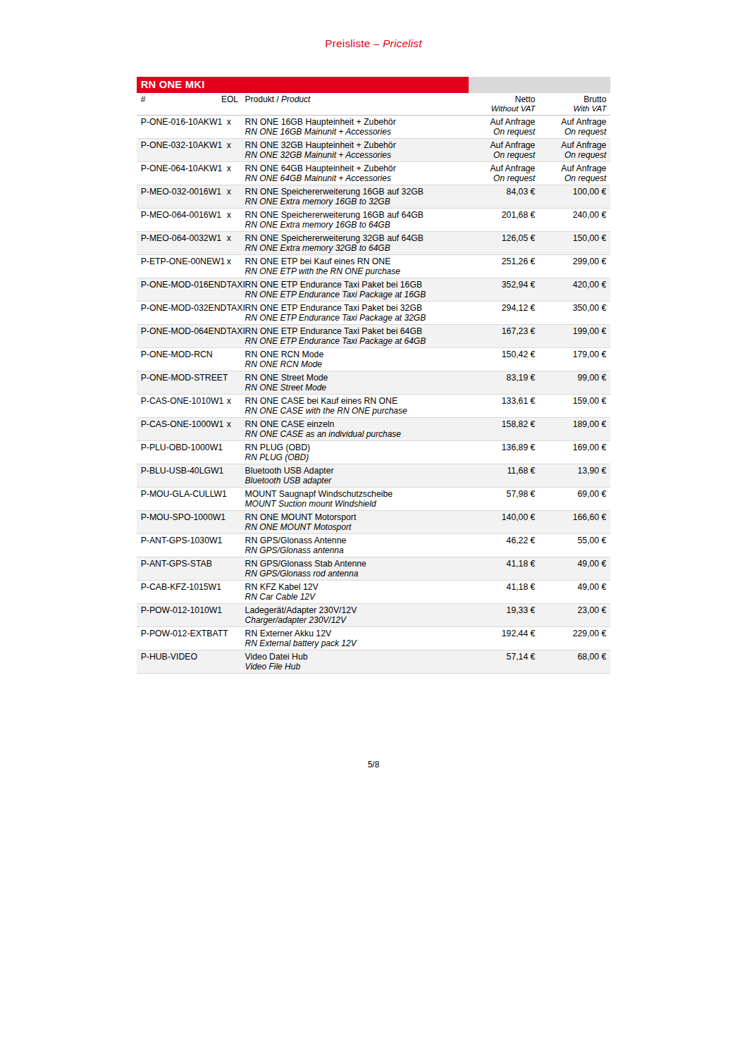Preisliste – Pricelist
| RN ONE MKI | | |
| # | EOL | Produkt / Product | Netto | Brutto |
| | | | Without VAT | With VAT |
| P-ONE-016-10AKW1 | x | RN ONE 16GB Haupteinheit + Zubehör | Auf Anfrage | Auf Anfrage |
| | | RN ONE 16GB Mainunit + Accessories | On request | On request |
| P-ONE-032-10AKW1 | x | RN ONE 32GB Haupteinheit + Zubehör | Auf Anfrage | Auf Anfrage |
| | | RN ONE 32GB Mainunit + Accessories | On request | On request |
| P-ONE-064-10AKW1 | x | RN ONE 64GB Haupteinheit + Zubehör | Auf Anfrage | Auf Anfrage |
| | | RN ONE 64GB Mainunit + Accessories | On request | On request |
| P-MEO-032-0016W1 | x | RN ONE Speichererweiterung 16GB auf 32GB | 84,03 € | 100,00 € |
| | | RN ONE Extra memory 16GB to 32GB | | |
| P-MEO-064-0016W1 | x | RN ONE Speichererweiterung 16GB auf 64GB | 201,68 € | 240,00 € |
| | | RN ONE Extra memory 16GB to 64GB | | |
| P-MEO-064-0032W1 | x | RN ONE Speichererweiterung 32GB auf 64GB | 126,05 € | 150,00 € |
| | | RN ONE Extra memory 32GB to 64GB | | |
| P-ETP-ONE-00NEW1 | x | RN ONE ETP bei Kauf eines RN ONE | 251,26 € | 299,00 € |
| | | RN ONE ETP with the RN ONE purchase | | |
| P-ONE-MOD-016ENDTAXI | | RN ONE ETP Endurance Taxi Paket bei 16GB | 352,94 € | 420,00 € |
| | | RN ONE ETP Endurance Taxi Package at 16GB | | |
| P-ONE-MOD-032ENDTAXI | | RN ONE ETP Endurance Taxi Paket bei 32GB | 294,12 € | 350,00 € |
| | | RN ONE ETP Endurance Taxi Package at 32GB | | |
| P-ONE-MOD-064ENDTAXI | | RN ONE ETP Endurance Taxi Paket bei 64GB | 167,23 € | 199,00 € |
| | | RN ONE ETP Endurance Taxi Package at 64GB | | |
| P-ONE-MOD-RCN | | RN ONE RCN Mode | 150,42 € | 179,00 € |
| | | RN ONE RCN Mode | | |
| P-ONE-MOD-STREET | | RN ONE Street Mode | 83,19 € | 99,00 € |
| | | RN ONE Street Mode | | |
| P-CAS-ONE-1010W1 | x | RN ONE CASE bei Kauf eines RN ONE | 133,61 € | 159,00 € |
| | | RN ONE CASE with the RN ONE purchase | | |
| P-CAS-ONE-1000W1 | x | RN ONE CASE einzeln | 158,82 € | 189,00 € |
| | | RN ONE CASE as an individual purchase | | |
| P-PLU-OBD-1000W1 | | RN PLUG (OBD) | 136,89 € | 169,00 € |
| | | RN PLUG (OBD) | | |
| P-BLU-USB-40LGW1 | | Bluetooth USB Adapter | 11,68 € | 13,90 € |
| | | Bluetooth USB adapter | | |
| P-MOU-GLA-CULLW1 | | MOUNT Saugnapf Windschutzscheibe | 57,98 € | 69,00 € |
| | | MOUNT Suction mount Windshield | | |
| P-MOU-SPO-1000W1 | | RN ONE MOUNT Motorsport | 140,00 € | 166,60 € |
| | | RN ONE MOUNT Motosport | | |
| P-ANT-GPS-1030W1 | | RN GPS/Glonass Antenne | 46,22 € | 55,00 € |
| | | RN GPS/Glonass antenna | | |
| P-ANT-GPS-STAB | | RN GPS/Glonass Stab Antenne | 41,18 € | 49,00 € |
| | | RN GPS/Glonass rod antenna | | |
| P-CAB-KFZ-1015W1 | | RN KFZ Kabel 12V | 41,18 € | 49,00 € |
| | | RN Car Cable 12V | | |
| P-POW-012-1010W1 | | Ladegerät/Adapter 230V/12V | 19,33 € | 23,00 € |
| | | Charger/adapter 230V/12V | | |
| P-POW-012-EXTBATT | | RN Externer Akku 12V | 192,44 € | 229,00 € |
| | | RN External battery pack 12V | | |
| P-HUB-VIDEO | | Video Datei Hub | 57,14 € | 68,00 € |
| | | Video File Hub | | |
5/8